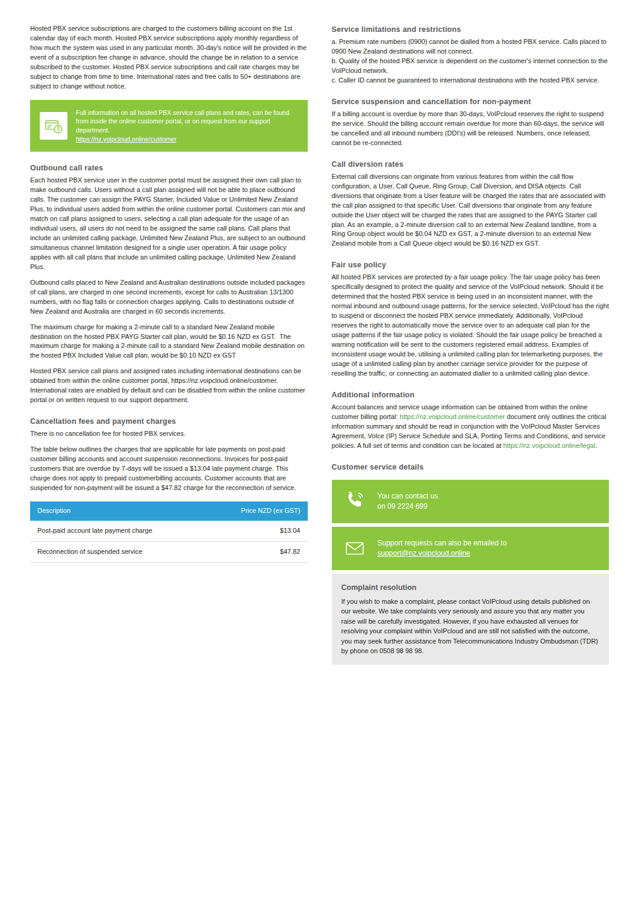Hosted PBX service subscriptions are charged to the customers billing account on the 1st calendar day of each month. Hosted PBX service subscriptions apply monthly regardless of how much the system was used in any particular month. 30-day's notice will be provided in the event of a subscription fee change in advance, should the change be in relation to a service subscribed to the customer. Hosted PBX service subscriptions and call rate charges may be subject to change from time to time. International rates and free calls to 50+ destinations are subject to change without notice.
$
Full information on all hosted PBX service call plans and rates, can be found from inside the online customer portal, or on request from our support department.
https://nz.voipcloud.online/customer
Outbound call rates
Each hosted PBX service user in the customer portal must be assigned their own call plan to make outbound calls. Users without a call plan assigned will not be able to place outbound calls. The customer can assign the PAYG Starter, Included Value or Unlimited New Zealand Plus, to individual users added from within the online customer portal. Customers can mix and match on call plans assigned to users, selecting a call plan adequate for the usage of an individual users, all users do not need to be assigned the same call plans. Call plans that include an unlimited calling package, Unlimited New Zealand Plus, are subject to an outbound simultaneous channel limitation designed for a single user operation. A fair usage policy applies with all call plans that include an unlimited calling package, Unlimited New Zealand Plus.
Outbound calls placed to New Zealand and Australian destinations outside included packages of call plans, are charged in one second increments, except for calls to Australian 13/1300 numbers, with no flag falls or connection charges applying. Calls to destinations outside of New Zealand and Australia are charged in 60 seconds increments.
The maximum charge for making a 2-minute call to a standard New Zealand mobile destination on the hosted PBX PAYG Starter call plan, would be $0.16 NZD ex GST. The maximum charge for making a 2-minute call to a standard New Zealand mobile destination on the hosted PBX Included Value call plan, would be $0.10 NZD ex GST
Hosted PBX service call plans and assigned rates including international destinations can be obtained from within the online customer portal, https://nz.voipcloud.online/customer. International rates are enabled by default and can be disabled from within the online customer portal or on written request to our support department.
Cancellation fees and payment charges
There is no cancellation fee for hosted PBX services.
The table below outlines the charges that are applicable for late payments on post-paid customer billing accounts and account suspension reconnections. Invoices for post-paid customers that are overdue by 7-days will be issued a $13.04 late payment charge. This charge does not apply to prepaid customerbilling accounts. Customer accounts that are suspended for non-payment will be issued a $47.82 charge for the reconnection of service.
| Description | Price NZD (ex GST) |
| --- | --- |
| Post-paid account late payment charge | $13.04 |
| Reconnection of suspended service | $47.82 |
Service limitations and restrictions
a. Premium rate numbers (0900) cannot be dialled from a hosted PBX service. Calls placed to 0900 New Zealand destinations will not connect.
b. Quality of the hosted PBX service is dependent on the customer's internet connection to the VoIPcloud network.
c. Caller ID cannot be guaranteed to international destinations with the hosted PBX service.
Service suspension and cancellation for non-payment
If a billing account is overdue by more than 30-days, VoIPcloud reserves the right to suspend the service. Should the billing account remain overdue for more than 60-days, the service will be cancelled and all inbound numbers (DDI's) will be released. Numbers, once released, cannot be re-connected.
Call diversion rates
External call diversions can originate from various features from within the call flow configuration, a User, Call Queue, Ring Group, Call Diversion, and DISA objects. Call diversions that originate from a User feature will be charged the rates that are associated with the call plan assigned to that specific User. Call diversions that originate from any feature outside the User object will be charged the rates that are assigned to the PAYG Starter call plan. As an example, a 2-minute diversion call to an external New Zealand landline, from a Ring Group object would be $0.04 NZD ex GST, a 2-minute diversion to an external New Zealand mobile from a Call Queue object would be $0.16 NZD ex GST.
Fair use policy
All hosted PBX services are protected by a fair usage policy. The fair usage policy has been specifically designed to protect the quality and service of the VoIPcloud network. Should it be determined that the hosted PBX service is being used in an inconsistent manner, with the normal inbound and outbound usage patterns, for the service selected, VoIPcloud has the right to suspend or disconnect the hosted PBX service immediately. Additionally, VoIPcloud reserves the right to automatically move the service over to an adequate call plan for the usage patterns if the fair usage policy is violated. Should the fair usage policy be breached a warning notification will be sent to the customers registered email address. Examples of inconsistent usage would be, utilising a unlimited calling plan for telemarketing purposes, the usage of a unlimited calling plan by another carriage service provider for the purpose of reselling the traffic, or connecting an automated dialler to a unlimited calling plan device.
Additional information
Account balances and service usage information can be obtained from within the online customer billing portal: https://nz.voipcloud.online/customer document only outlines the critical information summary and should be read in conjunction with the VoIPcloud Master Services Agreement, VoIce (IP) Service Schedule and SLA, Porting Terms and Conditions, and service policies. A full set of terms and condition can be located at https://nz.voipcloud.online/legal.
Customer service details
You can contact us
on 09 2224 699
Support requests can also be emailed to
support@nz.voipcloud.online
Complaint resolution
If you wish to make a complaint, please contact VoIPcloud using details published on our website. We take complaints very seriously and assure you that any matter you raise will be carefully investigated. However, if you have exhausted all venues for resolving your complaint within VoIPcloud and are still not satisfied with the outcome, you may seek further assistance from Telecommunications Industry Ombudsman (TDR) by phone on 0508 98 98 98.